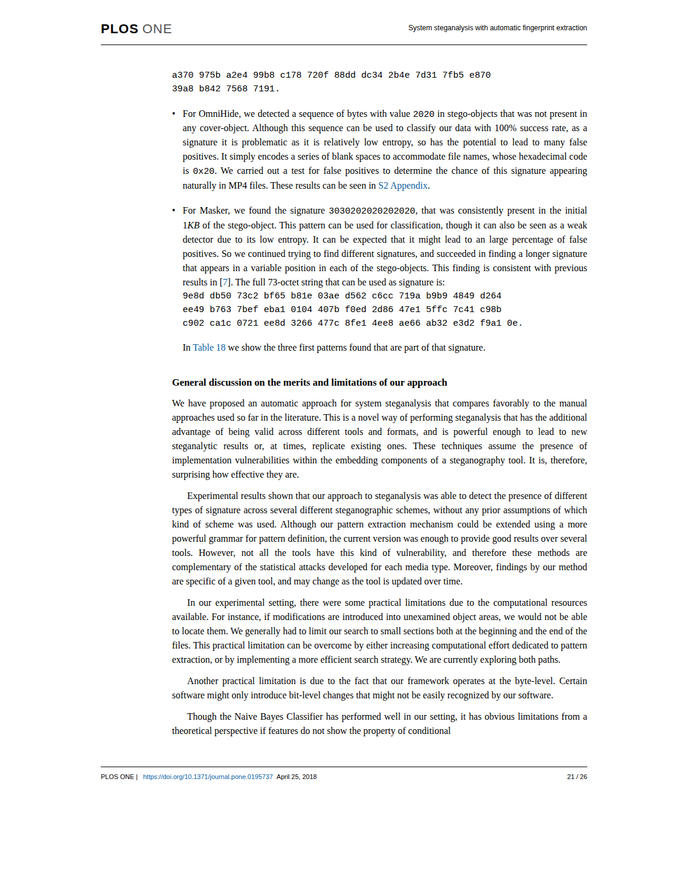PLOS ONE
System steganalysis with automatic fingerprint extraction
a370 975b a2e4 99b8 c178 720f 88dd dc34 2b4e 7d31 7fb5 e870 39a8 b842 7568 7191.
For OmniHide, we detected a sequence of bytes with value 2020 in stego-objects that was not present in any cover-object. Although this sequence can be used to classify our data with 100% success rate, as a signature it is problematic as it is relatively low entropy, so has the potential to lead to many false positives. It simply encodes a series of blank spaces to accommodate file names, whose hexadecimal code is 0x20. We carried out a test for false positives to determine the chance of this signature appearing naturally in MP4 files. These results can be seen in S2 Appendix.
For Masker, we found the signature 3030202020202020, that was consistently present in the initial 1KB of the stego-object. This pattern can be used for classification, though it can also be seen as a weak detector due to its low entropy. It can be expected that it might lead to an large percentage of false positives. So we continued trying to find different signatures, and succeeded in finding a longer signature that appears in a variable position in each of the stego-objects. This finding is consistent with previous results in [7]. The full 73-octet string that can be used as signature is:
9e8d db50 73c2 bf65 b81e 03ae d562 c6cc 719a b9b9 4849 d264 ee49 b763 7bef eba1 0104 407b f0ed 2d86 47e1 5ffc 7c41 c98b c902 ca1c 0721 ee8d 3266 477c 8fe1 4ee8 ae66 ab32 e3d2 f9a1 0e.
In Table 18 we show the three first patterns found that are part of that signature.
General discussion on the merits and limitations of our approach
We have proposed an automatic approach for system steganalysis that compares favorably to the manual approaches used so far in the literature. This is a novel way of performing steganalysis that has the additional advantage of being valid across different tools and formats, and is powerful enough to lead to new steganalytic results or, at times, replicate existing ones. These techniques assume the presence of implementation vulnerabilities within the embedding components of a steganography tool. It is, therefore, surprising how effective they are.
Experimental results shown that our approach to steganalysis was able to detect the presence of different types of signature across several different steganographic schemes, without any prior assumptions of which kind of scheme was used. Although our pattern extraction mechanism could be extended using a more powerful grammar for pattern definition, the current version was enough to provide good results over several tools. However, not all the tools have this kind of vulnerability, and therefore these methods are complementary of the statistical attacks developed for each media type. Moreover, findings by our method are specific of a given tool, and may change as the tool is updated over time.
In our experimental setting, there were some practical limitations due to the computational resources available. For instance, if modifications are introduced into unexamined object areas, we would not be able to locate them. We generally had to limit our search to small sections both at the beginning and the end of the files. This practical limitation can be overcome by either increasing computational effort dedicated to pattern extraction, or by implementing a more efficient search strategy. We are currently exploring both paths.
Another practical limitation is due to the fact that our framework operates at the byte-level. Certain software might only introduce bit-level changes that might not be easily recognized by our software.
Though the Naive Bayes Classifier has performed well in our setting, it has obvious limitations from a theoretical perspective if features do not show the property of conditional
PLOS ONE | https://doi.org/10.1371/journal.pone.0195737 April 25, 2018
21 / 26